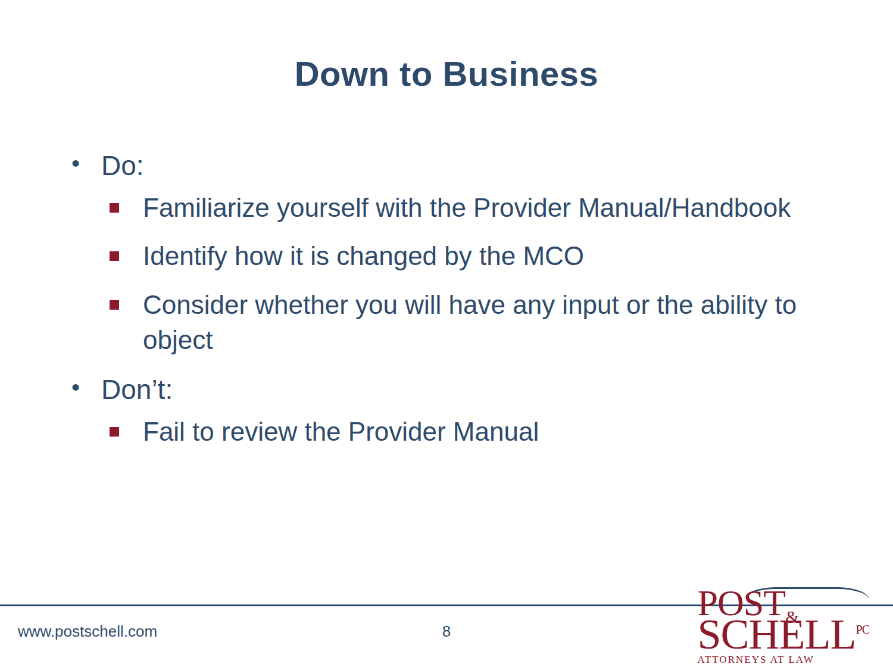Down to Business
Do:
Familiarize yourself with the Provider Manual/Handbook
Identify how it is changed by the MCO
Consider whether you will have any input or the ability to object
Don’t:
Fail to review the Provider Manual
www.postschell.com
8
POST&
SCHELL PC
ATTORNEYS AT LAW